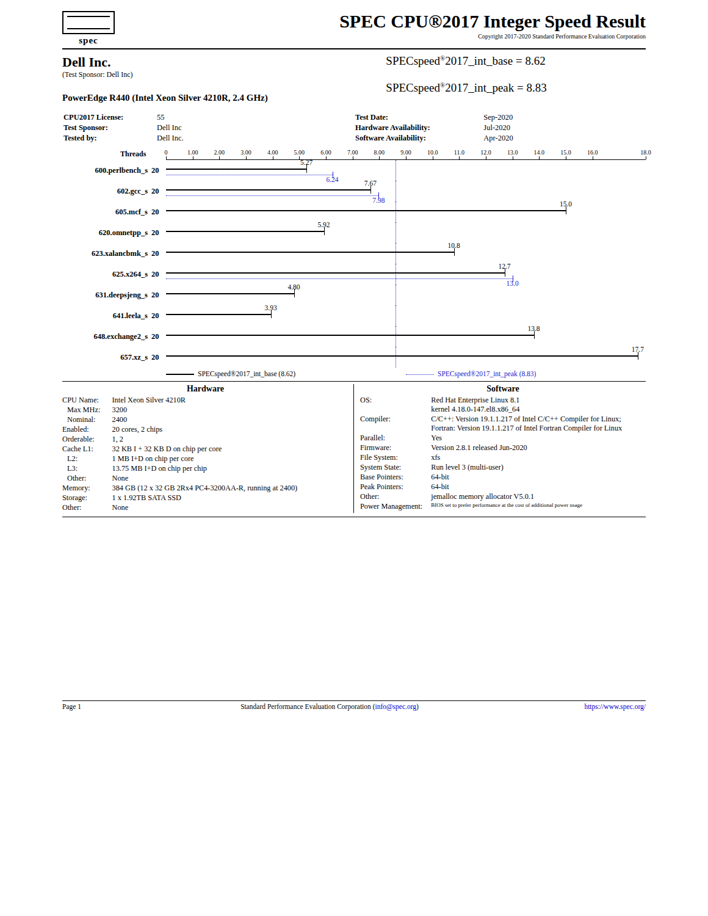spec
SPEC CPU®2017 Integer Speed Result
Copyright 2017-2020 Standard Performance Evaluation Corporation
Dell Inc.
(Test Sponsor: Dell Inc)
PowerEdge R440 (Intel Xeon Silver 4210R, 2.4 GHz)
SPECspeed®2017_int_base = 8.62
SPECspeed®2017_int_peak = 8.83
| CPU2017 License: | 55 | Test Date: | Sep-2020 |
| Test Sponsor: | Dell Inc | Hardware Availability: | Jul-2020 |
| Tested by: | Dell Inc. | Software Availability: | Apr-2020 |
Threads
0 1.00 2.00 3.00 4.00 5.00 6.00 7.00 8.00 9.00 10.0 11.0 12.0 13.0 14.0 15.0 16.0 18.0
600.perlbench_s
20
5.27
6.24
602.gcc_s
20
7.67
7.98
605.mcf_s
20
15.0
620.omnetpp_s
20
5.92
623.xalancbmk_s
20
10.8
625.x264_s
20
12.7
13.0
631.deepsjeng_s
20
4.80
641.leela_s
20
3.93
648.exchange2_s
20
13.8
657.xz_s
20
17.7
SPECspeed®2017_int_base (8.62)
SPECspeed®2017_int_peak (8.83)
Hardware
| CPU Name: | Intel Xeon Silver 4210R |
| Max MHz: | 3200 |
| Nominal: | 2400 |
| Enabled: | 20 cores, 2 chips |
| Orderable: | 1, 2 |
| Cache L1: | 32 KB I + 32 KB D on chip per core |
| L2: | 1 MB I+D on chip per core |
| L3: | 13.75 MB I+D on chip per chip |
| Other: | None |
| Memory: | 384 GB (12 x 32 GB 2Rx4 PC4-3200AA-R, running at 2400) |
| Storage: | 1 x 1.92TB SATA SSD |
| Other: | None |
Software
| OS: | Red Hat Enterprise Linux 8.1 kernel 4.18.0-147.el8.x86_64 |
| Compiler: | C/C++: Version 19.1.1.217 of Intel C/C++ Compiler for Linux; Fortran: Version 19.1.1.217 of Intel Fortran Compiler for Linux |
| Parallel: | Yes |
| Firmware: | Version 2.8.1 released Jun-2020 |
| File System: | xfs |
| System State: | Run level 3 (multi-user) |
| Base Pointers: | 64-bit |
| Peak Pointers: | 64-bit |
| Other: | jemalloc memory allocator V5.0.1 |
| Power Management: | BIOS set to prefer performance at the cost of additional power usage |
Page 1
Standard Performance Evaluation Corporation (info@spec.org)
https://www.spec.org/